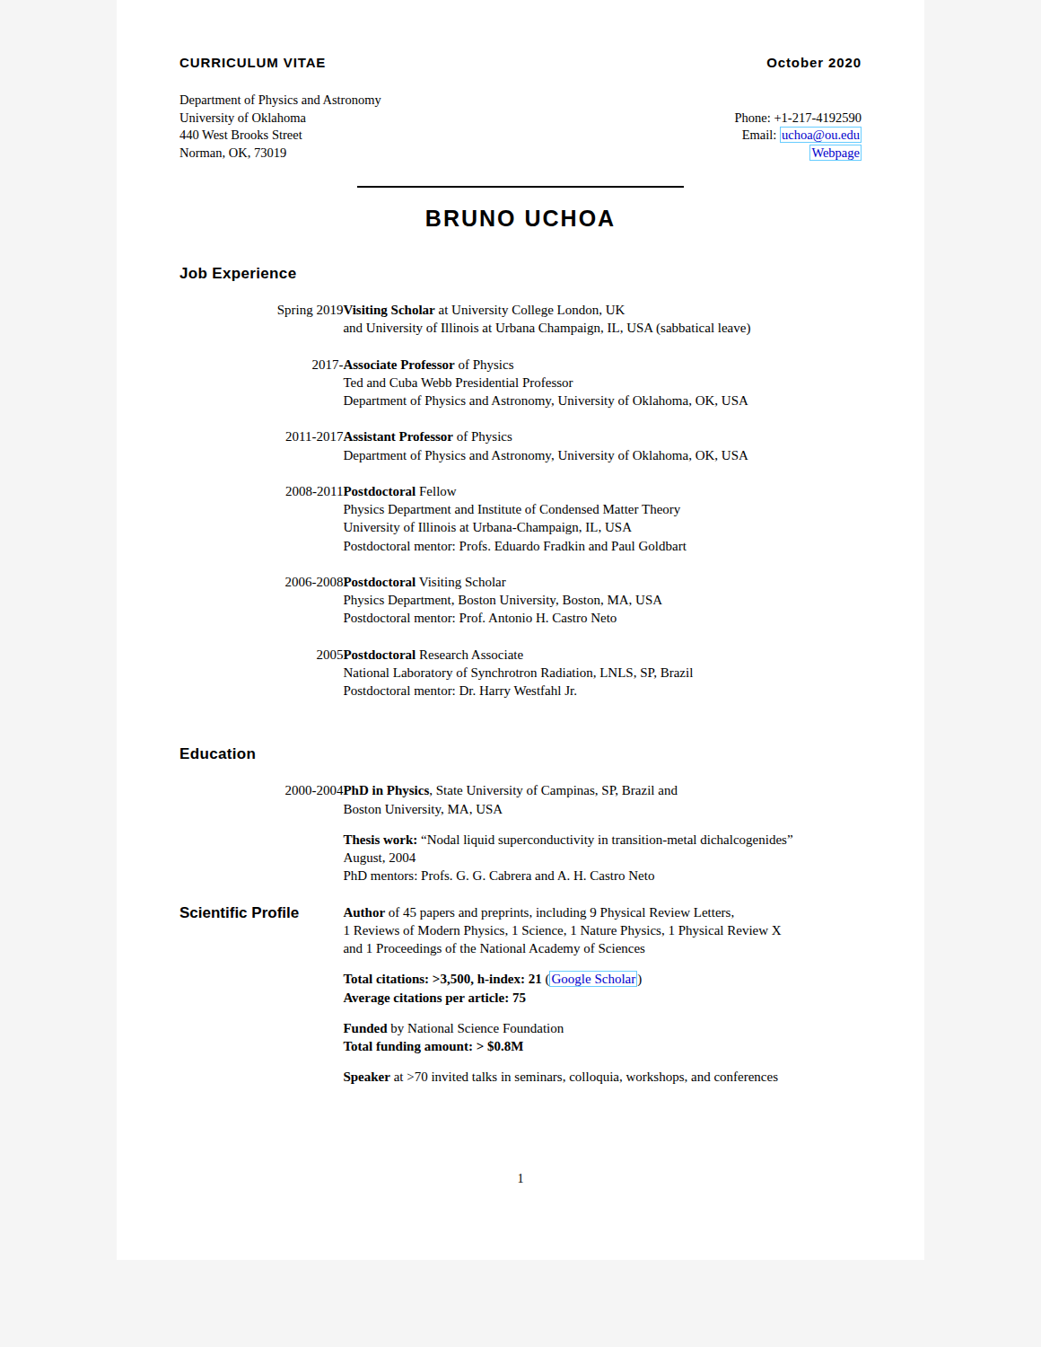CURRICULUM VITAE
October 2020
Department of Physics and Astronomy
University of Oklahoma
440 West Brooks Street
Norman, OK, 73019
Phone: +1-217-4192590
Email: uchoa@ou.edu
Webpage
BRUNO UCHOA
Job Experience
| Spring 2019 | Visiting Scholar at University College London, UK and University of Illinois at Urbana Champaign, IL, USA (sabbatical leave) |
| 2017- | Associate Professor of Physics Ted and Cuba Webb Presidential Professor Department of Physics and Astronomy, University of Oklahoma, OK, USA |
| 2011-2017 | Assistant Professor of Physics Department of Physics and Astronomy, University of Oklahoma, OK, USA |
| 2008-2011 | Postdoctoral Fellow Physics Department and Institute of Condensed Matter Theory University of Illinois at Urbana-Champaign, IL, USA Postdoctoral mentor: Profs. Eduardo Fradkin and Paul Goldbart |
| 2006-2008 | Postdoctoral Visiting Scholar Physics Department, Boston University, Boston, MA, USA Postdoctoral mentor: Prof. Antonio H. Castro Neto |
| 2005 | Postdoctoral Research Associate National Laboratory of Synchrotron Radiation, LNLS, SP, Brazil Postdoctoral mentor: Dr. Harry Westfahl Jr. |
Education
| 2000-2004 | PhD in Physics , State University of Campinas, SP, Brazil and Boston University, MA, USA Thesis work: “Nodal liquid superconductivity in transition-metal dichalcogenides” August, 2004 PhD mentors: Profs. G. G. Cabrera and A. H. Castro Neto |
| Scientific Profile | Author of 45 papers and preprints, including 9 Physical Review Letters, 1 Reviews of Modern Physics, 1 Science, 1 Nature Physics, 1 Physical Review X and 1 Proceedings of the National Academy of Sciences Total citations: >3,500, h-index: 21 ( Google Scholar ) Average citations per article: 75 Funded by National Science Foundation Total funding amount: > $0.8M Speaker at >70 invited talks in seminars, colloquia, workshops, and conferences |
1